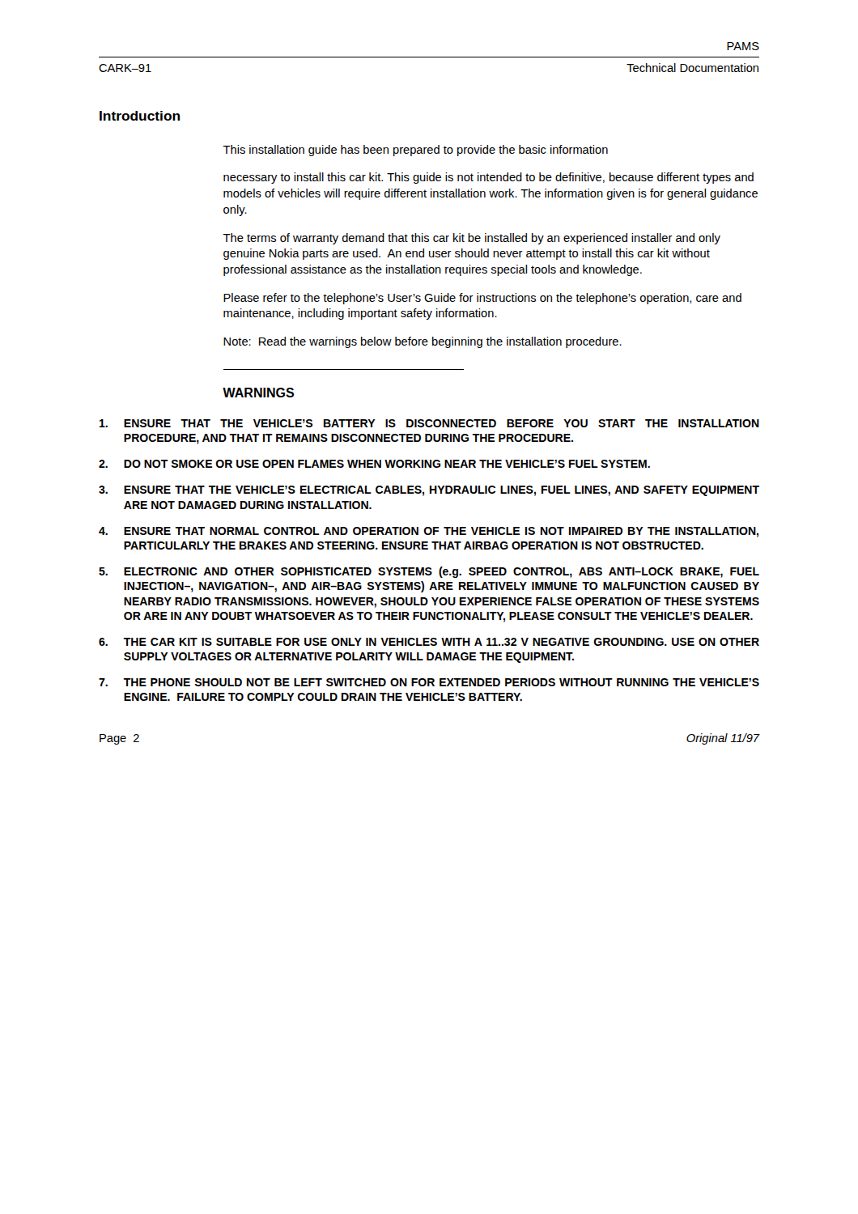PAMS
CARK–91
Technical Documentation
Introduction
This installation guide has been prepared to provide the basic information
necessary to install this car kit. This guide is not intended to be definitive, because different types and models of vehicles will require different installation work. The information given is for general guidance only.
The terms of warranty demand that this car kit be installed by an experienced installer and only genuine Nokia parts are used. An end user should never attempt to install this car kit without professional assistance as the installation requires special tools and knowledge.
Please refer to the telephone’s User’s Guide for instructions on the telephone’s operation, care and maintenance, including important safety information.
Note: Read the warnings below before beginning the installation procedure.
WARNINGS
1. ENSURE THAT THE VEHICLE’S BATTERY IS DISCONNECTED BEFORE YOU START THE INSTALLATION PROCEDURE, AND THAT IT REMAINS DISCONNECTED DURING THE PROCEDURE.
2. DO NOT SMOKE OR USE OPEN FLAMES WHEN WORKING NEAR THE VEHICLE’S FUEL SYSTEM.
3. ENSURE THAT THE VEHICLE’S ELECTRICAL CABLES, HYDRAULIC LINES, FUEL LINES, AND SAFETY EQUIPMENT ARE NOT DAMAGED DURING INSTALLATION.
4. ENSURE THAT NORMAL CONTROL AND OPERATION OF THE VEHICLE IS NOT IMPAIRED BY THE INSTALLATION, PARTICULARLY THE BRAKES AND STEERING. ENSURE THAT AIRBAG OPERATION IS NOT OBSTRUCTED.
5. ELECTRONIC AND OTHER SOPHISTICATED SYSTEMS (e.g. SPEED CONTROL, ABS ANTI–LOCK BRAKE, FUEL INJECTION–, NAVIGATION–, AND AIR–BAG SYSTEMS) ARE RELATIVELY IMMUNE TO MALFUNCTION CAUSED BY NEARBY RADIO TRANSMISSIONS. HOWEVER, SHOULD YOU EXPERIENCE FALSE OPERATION OF THESE SYSTEMS OR ARE IN ANY DOUBT WHATSOEVER AS TO THEIR FUNCTIONALITY, PLEASE CONSULT THE VEHICLE’S DEALER.
6. THE CAR KIT IS SUITABLE FOR USE ONLY IN VEHICLES WITH A 11..32 V NEGATIVE GROUNDING. USE ON OTHER SUPPLY VOLTAGES OR ALTERNATIVE POLARITY WILL DAMAGE THE EQUIPMENT.
7. THE PHONE SHOULD NOT BE LEFT SWITCHED ON FOR EXTENDED PERIODS WITHOUT RUNNING THE VEHICLE’S ENGINE. FAILURE TO COMPLY COULD DRAIN THE VEHICLE’S BATTERY.
Page 2
Original 11/97